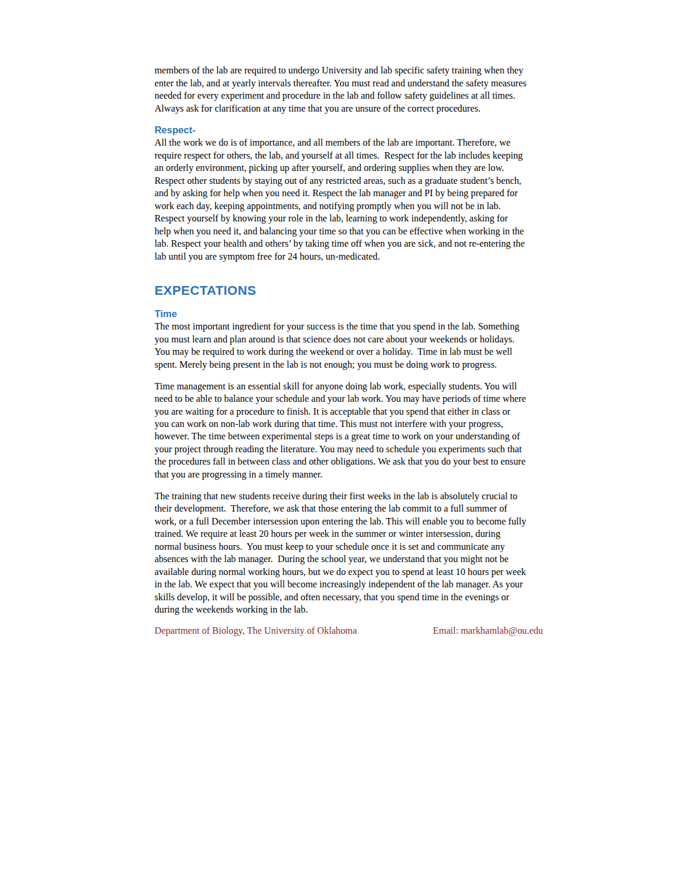members of the lab are required to undergo University and lab specific safety training when they enter the lab, and at yearly intervals thereafter. You must read and understand the safety measures needed for every experiment and procedure in the lab and follow safety guidelines at all times. Always ask for clarification at any time that you are unsure of the correct procedures.
Respect-
All the work we do is of importance, and all members of the lab are important. Therefore, we require respect for others, the lab, and yourself at all times. Respect for the lab includes keeping an orderly environment, picking up after yourself, and ordering supplies when they are low. Respect other students by staying out of any restricted areas, such as a graduate student’s bench, and by asking for help when you need it. Respect the lab manager and PI by being prepared for work each day, keeping appointments, and notifying promptly when you will not be in lab. Respect yourself by knowing your role in the lab, learning to work independently, asking for help when you need it, and balancing your time so that you can be effective when working in the lab. Respect your health and others’ by taking time off when you are sick, and not re-entering the lab until you are symptom free for 24 hours, un-medicated.
EXPECTATIONS
Time
The most important ingredient for your success is the time that you spend in the lab. Something you must learn and plan around is that science does not care about your weekends or holidays. You may be required to work during the weekend or over a holiday. Time in lab must be well spent. Merely being present in the lab is not enough; you must be doing work to progress.
Time management is an essential skill for anyone doing lab work, especially students. You will need to be able to balance your schedule and your lab work. You may have periods of time where you are waiting for a procedure to finish. It is acceptable that you spend that either in class or you can work on non-lab work during that time. This must not interfere with your progress, however. The time between experimental steps is a great time to work on your understanding of your project through reading the literature. You may need to schedule you experiments such that the procedures fall in between class and other obligations. We ask that you do your best to ensure that you are progressing in a timely manner.
The training that new students receive during their first weeks in the lab is absolutely crucial to their development. Therefore, we ask that those entering the lab commit to a full summer of work, or a full December intersession upon entering the lab. This will enable you to become fully trained. We require at least 20 hours per week in the summer or winter intersession, during normal business hours. You must keep to your schedule once it is set and communicate any absences with the lab manager. During the school year, we understand that you might not be available during normal working hours, but we do expect you to spend at least 10 hours per week in the lab. We expect that you will become increasingly independent of the lab manager. As your skills develop, it will be possible, and often necessary, that you spend time in the evenings or during the weekends working in the lab.
Department of Biology, The University of Oklahoma Email: markhamlab@ou.edu